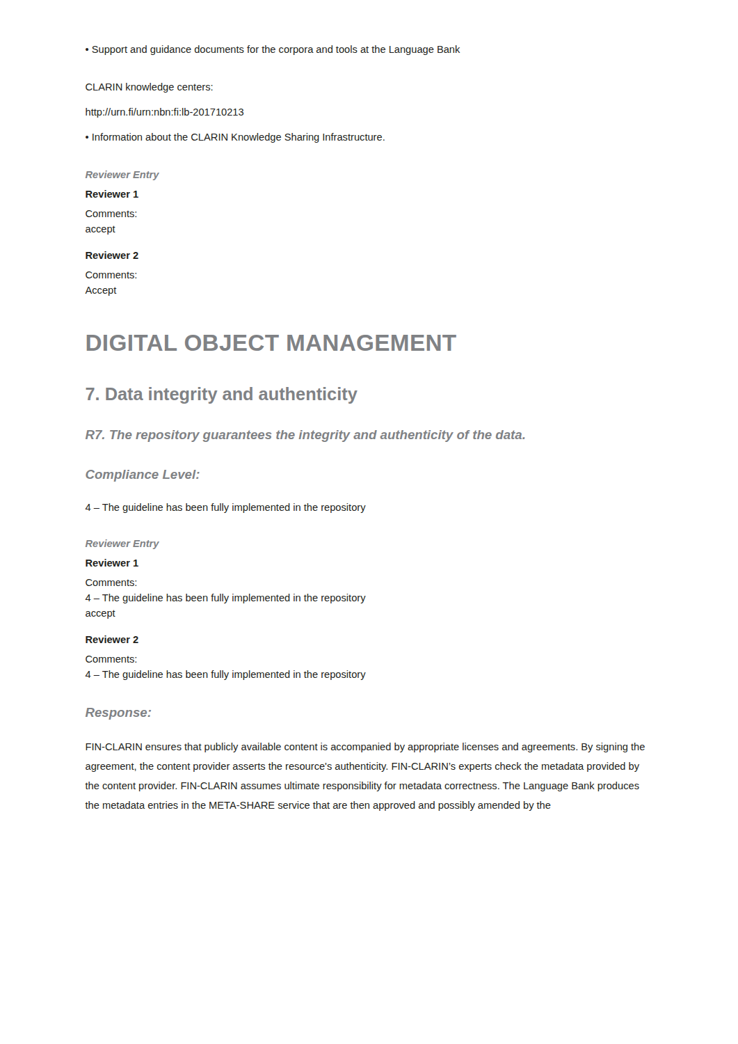• Support and guidance documents for the corpora and tools at the Language Bank
CLARIN knowledge centers:
http://urn.fi/urn:nbn:fi:lb-201710213
• Information about the CLARIN Knowledge Sharing Infrastructure.
Reviewer Entry
Reviewer 1
Comments:
accept
Reviewer 2
Comments:
Accept
DIGITAL OBJECT MANAGEMENT
7. Data integrity and authenticity
R7. The repository guarantees the integrity and authenticity of the data.
Compliance Level:
4 – The guideline has been fully implemented in the repository
Reviewer Entry
Reviewer 1
Comments:
4 – The guideline has been fully implemented in the repository
accept
Reviewer 2
Comments:
4 – The guideline has been fully implemented in the repository
Response:
FIN-CLARIN ensures that publicly available content is accompanied by appropriate licenses and agreements. By signing the agreement, the content provider asserts the resource's authenticity. FIN-CLARIN’s experts check the metadata provided by the content provider. FIN-CLARIN assumes ultimate responsibility for metadata correctness. The Language Bank produces the metadata entries in the META-SHARE service that are then approved and possibly amended by the